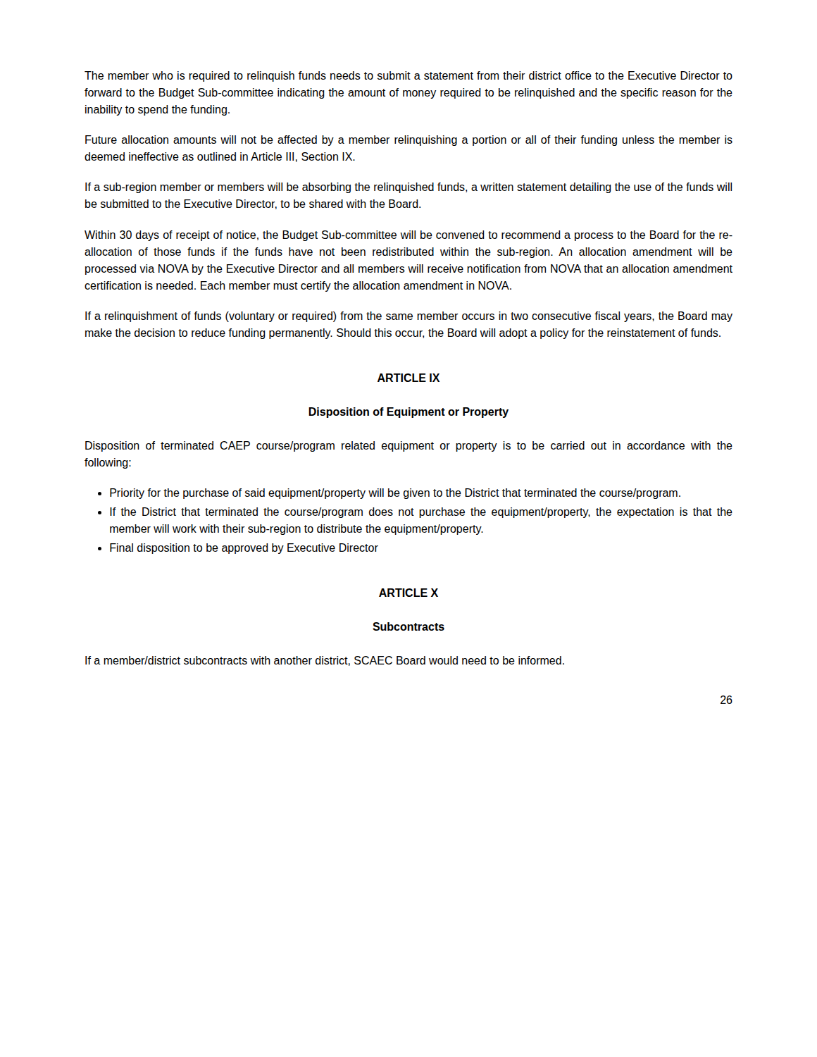The member who is required to relinquish funds needs to submit a statement from their district office to the Executive Director to forward to the Budget Sub-committee indicating the amount of money required to be relinquished and the specific reason for the inability to spend the funding.
Future allocation amounts will not be affected by a member relinquishing a portion or all of their funding unless the member is deemed ineffective as outlined in Article III, Section IX.
If a sub-region member or members will be absorbing the relinquished funds, a written statement detailing the use of the funds will be submitted to the Executive Director, to be shared with the Board.
Within 30 days of receipt of notice, the Budget Sub-committee will be convened to recommend a process to the Board for the re-allocation of those funds if the funds have not been redistributed within the sub-region. An allocation amendment will be processed via NOVA by the Executive Director and all members will receive notification from NOVA that an allocation amendment certification is needed. Each member must certify the allocation amendment in NOVA.
If a relinquishment of funds (voluntary or required) from the same member occurs in two consecutive fiscal years, the Board may make the decision to reduce funding permanently. Should this occur, the Board will adopt a policy for the reinstatement of funds.
ARTICLE IX
Disposition of Equipment or Property
Disposition of terminated CAEP course/program related equipment or property is to be carried out in accordance with the following:
Priority for the purchase of said equipment/property will be given to the District that terminated the course/program.
If the District that terminated the course/program does not purchase the equipment/property, the expectation is that the member will work with their sub-region to distribute the equipment/property.
Final disposition to be approved by Executive Director
ARTICLE X
Subcontracts
If a member/district subcontracts with another district, SCAEC Board would need to be informed.
26